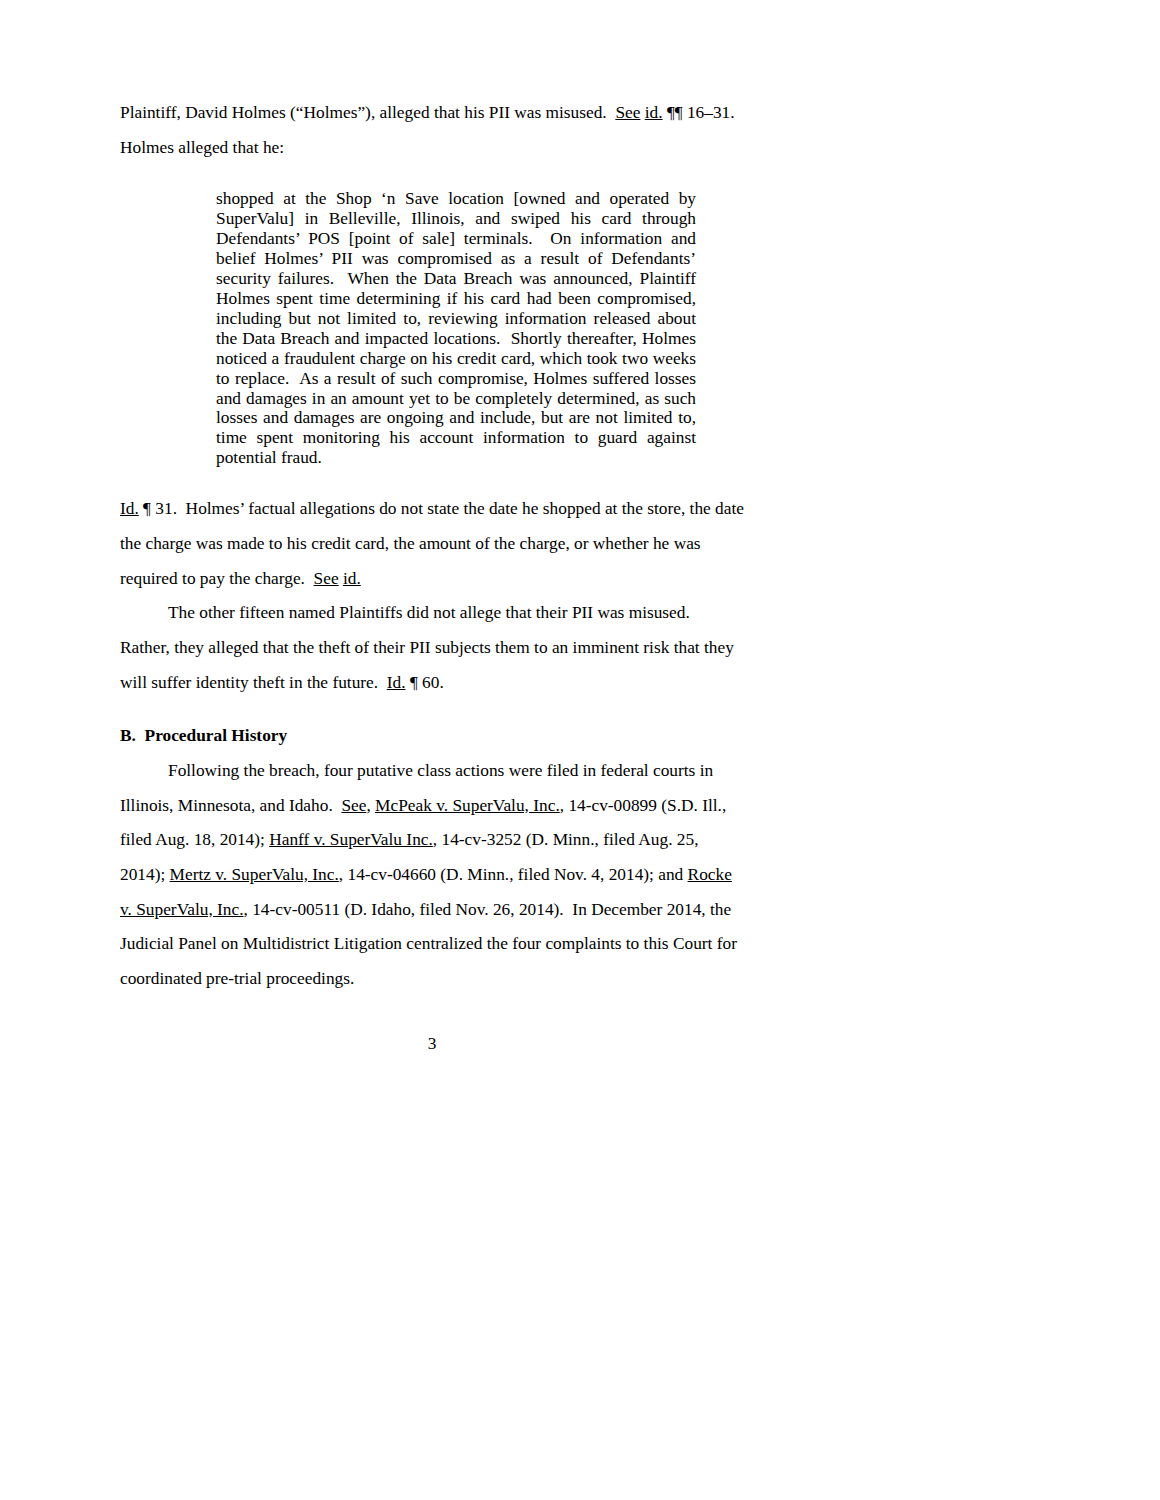Plaintiff, David Holmes (“Holmes”), alleged that his PII was misused. See id. ¶¶ 16–31.
Holmes alleged that he:
shopped at the Shop ‘n Save location [owned and operated by SuperValu] in Belleville, Illinois, and swiped his card through Defendants’ POS [point of sale] terminals. On information and belief Holmes’ PII was compromised as a result of Defendants’ security failures. When the Data Breach was announced, Plaintiff Holmes spent time determining if his card had been compromised, including but not limited to, reviewing information released about the Data Breach and impacted locations. Shortly thereafter, Holmes noticed a fraudulent charge on his credit card, which took two weeks to replace. As a result of such compromise, Holmes suffered losses and damages in an amount yet to be completely determined, as such losses and damages are ongoing and include, but are not limited to, time spent monitoring his account information to guard against potential fraud.
Id. ¶ 31. Holmes’ factual allegations do not state the date he shopped at the store, the date the charge was made to his credit card, the amount of the charge, or whether he was required to pay the charge. See id.
The other fifteen named Plaintiffs did not allege that their PII was misused. Rather, they alleged that the theft of their PII subjects them to an imminent risk that they will suffer identity theft in the future. Id. ¶ 60.
B. Procedural History
Following the breach, four putative class actions were filed in federal courts in Illinois, Minnesota, and Idaho. See, McPeak v. SuperValu, Inc., 14-cv-00899 (S.D. Ill., filed Aug. 18, 2014); Hanff v. SuperValu Inc., 14-cv-3252 (D. Minn., filed Aug. 25, 2014); Mertz v. SuperValu, Inc., 14-cv-04660 (D. Minn., filed Nov. 4, 2014); and Rocke v. SuperValu, Inc., 14-cv-00511 (D. Idaho, filed Nov. 26, 2014). In December 2014, the Judicial Panel on Multidistrict Litigation centralized the four complaints to this Court for coordinated pre-trial proceedings.
3